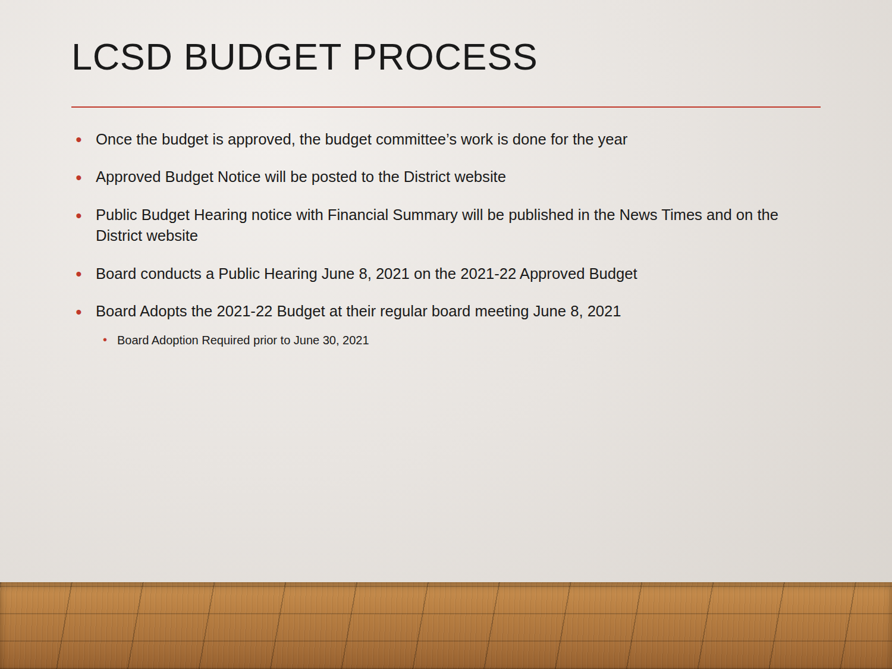LCSD BUDGET PROCESS
Once the budget is approved, the budget committee’s work is done for the year
Approved Budget Notice will be posted to the District website
Public Budget Hearing notice with Financial Summary will be published in the News Times and on the District website
Board conducts a Public Hearing June 8, 2021 on the 2021-22 Approved Budget
Board Adopts the 2021-22 Budget at their regular board meeting June 8, 2021
Board Adoption Required prior to June 30, 2021